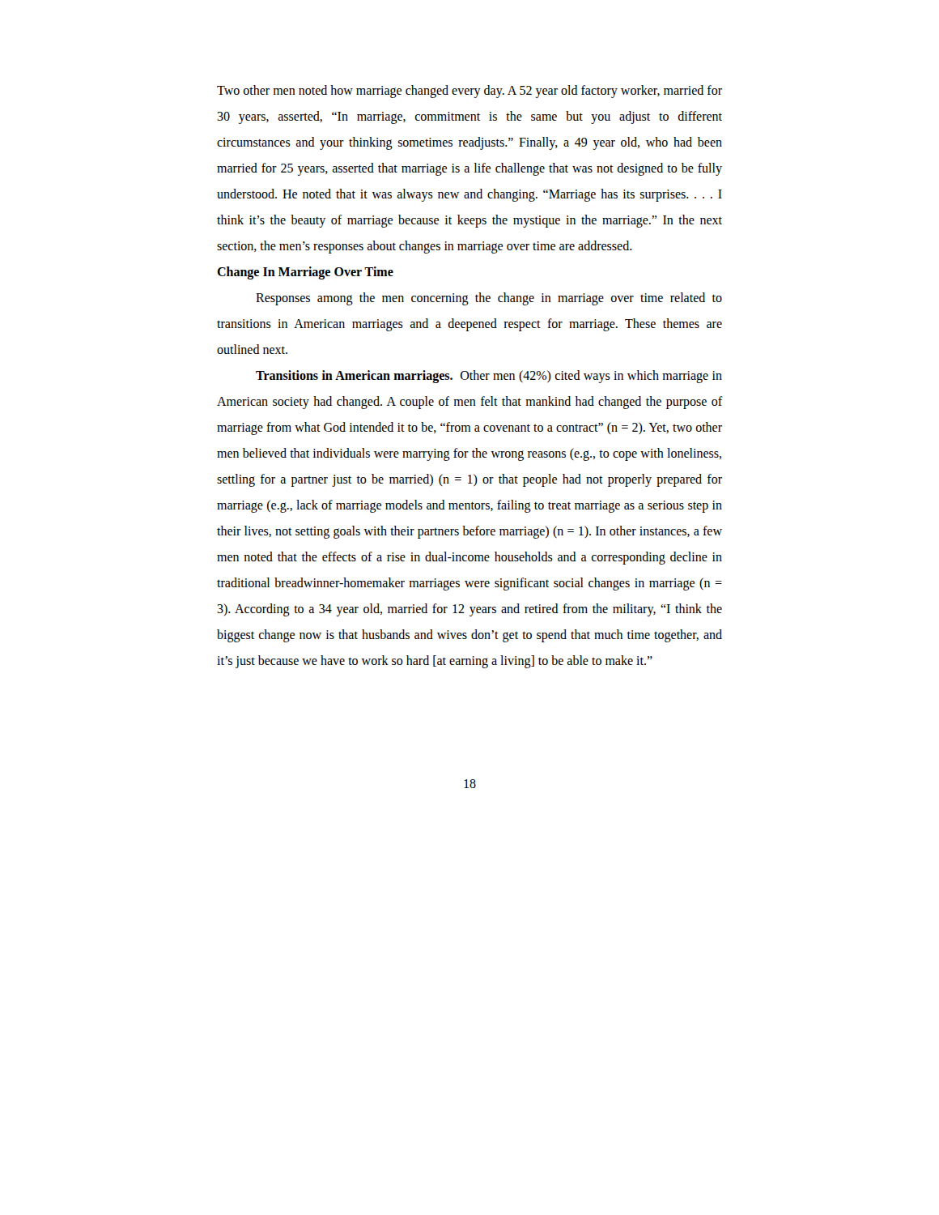Two other men noted how marriage changed every day. A 52 year old factory worker, married for 30 years, asserted, “In marriage, commitment is the same but you adjust to different circumstances and your thinking sometimes readjusts.” Finally, a 49 year old, who had been married for 25 years, asserted that marriage is a life challenge that was not designed to be fully understood. He noted that it was always new and changing. “Marriage has its surprises. . . . I think it’s the beauty of marriage because it keeps the mystique in the marriage.” In the next section, the men’s responses about changes in marriage over time are addressed.
Change In Marriage Over Time
Responses among the men concerning the change in marriage over time related to transitions in American marriages and a deepened respect for marriage. These themes are outlined next.
Transitions in American marriages. Other men (42%) cited ways in which marriage in American society had changed. A couple of men felt that mankind had changed the purpose of marriage from what God intended it to be, “from a covenant to a contract” (n = 2). Yet, two other men believed that individuals were marrying for the wrong reasons (e.g., to cope with loneliness, settling for a partner just to be married) (n = 1) or that people had not properly prepared for marriage (e.g., lack of marriage models and mentors, failing to treat marriage as a serious step in their lives, not setting goals with their partners before marriage) (n = 1). In other instances, a few men noted that the effects of a rise in dual-income households and a corresponding decline in traditional breadwinner-homemaker marriages were significant social changes in marriage (n = 3). According to a 34 year old, married for 12 years and retired from the military, “I think the biggest change now is that husbands and wives don’t get to spend that much time together, and it’s just because we have to work so hard [at earning a living] to be able to make it.”
18